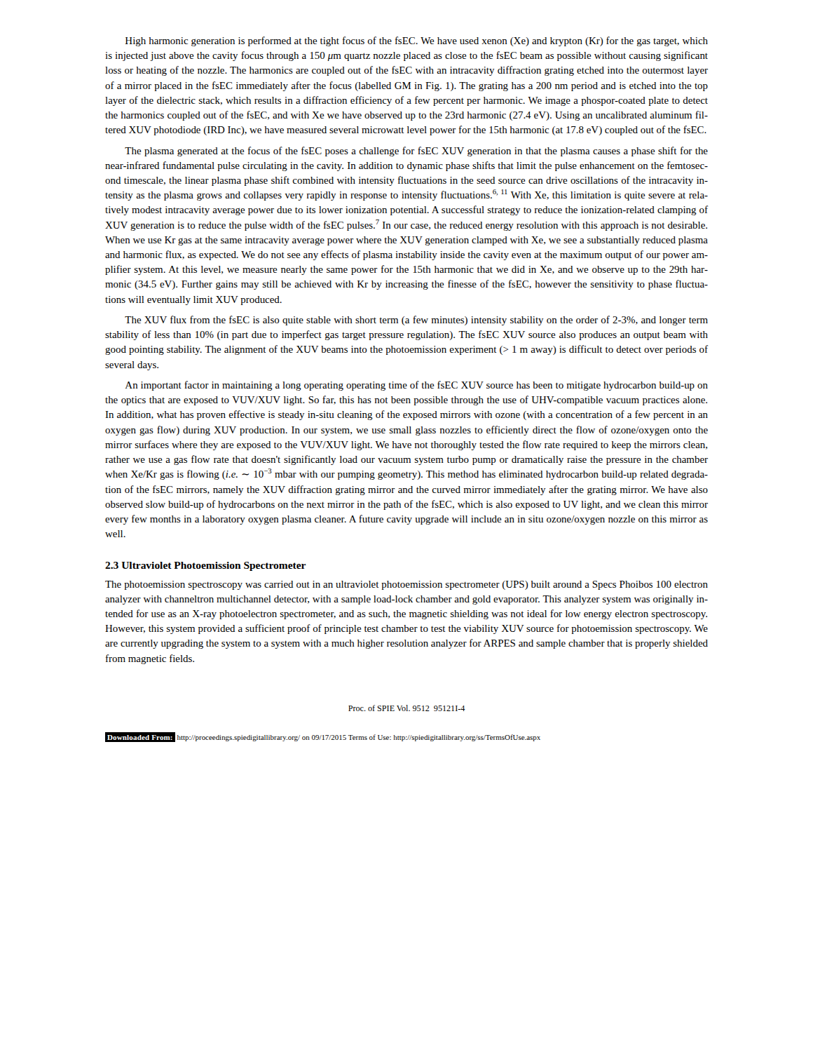High harmonic generation is performed at the tight focus of the fsEC. We have used xenon (Xe) and krypton (Kr) for the gas target, which is injected just above the cavity focus through a 150 μm quartz nozzle placed as close to the fsEC beam as possible without causing significant loss or heating of the nozzle. The harmonics are coupled out of the fsEC with an intracavity diffraction grating etched into the outermost layer of a mirror placed in the fsEC immediately after the focus (labelled GM in Fig. 1). The grating has a 200 nm period and is etched into the top layer of the dielectric stack, which results in a diffraction efficiency of a few percent per harmonic. We image a phospor-coated plate to detect the harmonics coupled out of the fsEC, and with Xe we have observed up to the 23rd harmonic (27.4 eV). Using an uncalibrated aluminum filtered XUV photodiode (IRD Inc), we have measured several microwatt level power for the 15th harmonic (at 17.8 eV) coupled out of the fsEC.
The plasma generated at the focus of the fsEC poses a challenge for fsEC XUV generation in that the plasma causes a phase shift for the near-infrared fundamental pulse circulating in the cavity. In addition to dynamic phase shifts that limit the pulse enhancement on the femtosecond timescale, the linear plasma phase shift combined with intensity fluctuations in the seed source can drive oscillations of the intracavity intensity as the plasma grows and collapses very rapidly in response to intensity fluctuations.6, 11 With Xe, this limitation is quite severe at relatively modest intracavity average power due to its lower ionization potential. A successful strategy to reduce the ionization-related clamping of XUV generation is to reduce the pulse width of the fsEC pulses.7 In our case, the reduced energy resolution with this approach is not desirable. When we use Kr gas at the same intracavity average power where the XUV generation clamped with Xe, we see a substantially reduced plasma and harmonic flux, as expected. We do not see any effects of plasma instability inside the cavity even at the maximum output of our power amplifier system. At this level, we measure nearly the same power for the 15th harmonic that we did in Xe, and we observe up to the 29th harmonic (34.5 eV). Further gains may still be achieved with Kr by increasing the finesse of the fsEC, however the sensitivity to phase fluctuations will eventually limit XUV produced.
The XUV flux from the fsEC is also quite stable with short term (a few minutes) intensity stability on the order of 2-3%, and longer term stability of less than 10% (in part due to imperfect gas target pressure regulation). The fsEC XUV source also produces an output beam with good pointing stability. The alignment of the XUV beams into the photoemission experiment (> 1 m away) is difficult to detect over periods of several days.
An important factor in maintaining a long operating operating time of the fsEC XUV source has been to mitigate hydrocarbon build-up on the optics that are exposed to VUV/XUV light. So far, this has not been possible through the use of UHV-compatible vacuum practices alone. In addition, what has proven effective is steady in-situ cleaning of the exposed mirrors with ozone (with a concentration of a few percent in an oxygen gas flow) during XUV production. In our system, we use small glass nozzles to efficiently direct the flow of ozone/oxygen onto the mirror surfaces where they are exposed to the VUV/XUV light. We have not thoroughly tested the flow rate required to keep the mirrors clean, rather we use a gas flow rate that doesn't significantly load our vacuum system turbo pump or dramatically raise the pressure in the chamber when Xe/Kr gas is flowing (i.e. ∼ 10−3 mbar with our pumping geometry). This method has eliminated hydrocarbon build-up related degradation of the fsEC mirrors, namely the XUV diffraction grating mirror and the curved mirror immediately after the grating mirror. We have also observed slow build-up of hydrocarbons on the next mirror in the path of the fsEC, which is also exposed to UV light, and we clean this mirror every few months in a laboratory oxygen plasma cleaner. A future cavity upgrade will include an in situ ozone/oxygen nozzle on this mirror as well.
2.3 Ultraviolet Photoemission Spectrometer
The photoemission spectroscopy was carried out in an ultraviolet photoemission spectrometer (UPS) built around a Specs Phoibos 100 electron analyzer with channeltron multichannel detector, with a sample load-lock chamber and gold evaporator. This analyzer system was originally intended for use as an X-ray photoelectron spectrometer, and as such, the magnetic shielding was not ideal for low energy electron spectroscopy. However, this system provided a sufficient proof of principle test chamber to test the viability XUV source for photoemission spectroscopy. We are currently upgrading the system to a system with a much higher resolution analyzer for ARPES and sample chamber that is properly shielded from magnetic fields.
Proc. of SPIE Vol. 9512 95121I-4
Downloaded From: http://proceedings.spiedigitallibrary.org/ on 09/17/2015 Terms of Use: http://spiedigitallibrary.org/ss/TermsOfUse.aspx